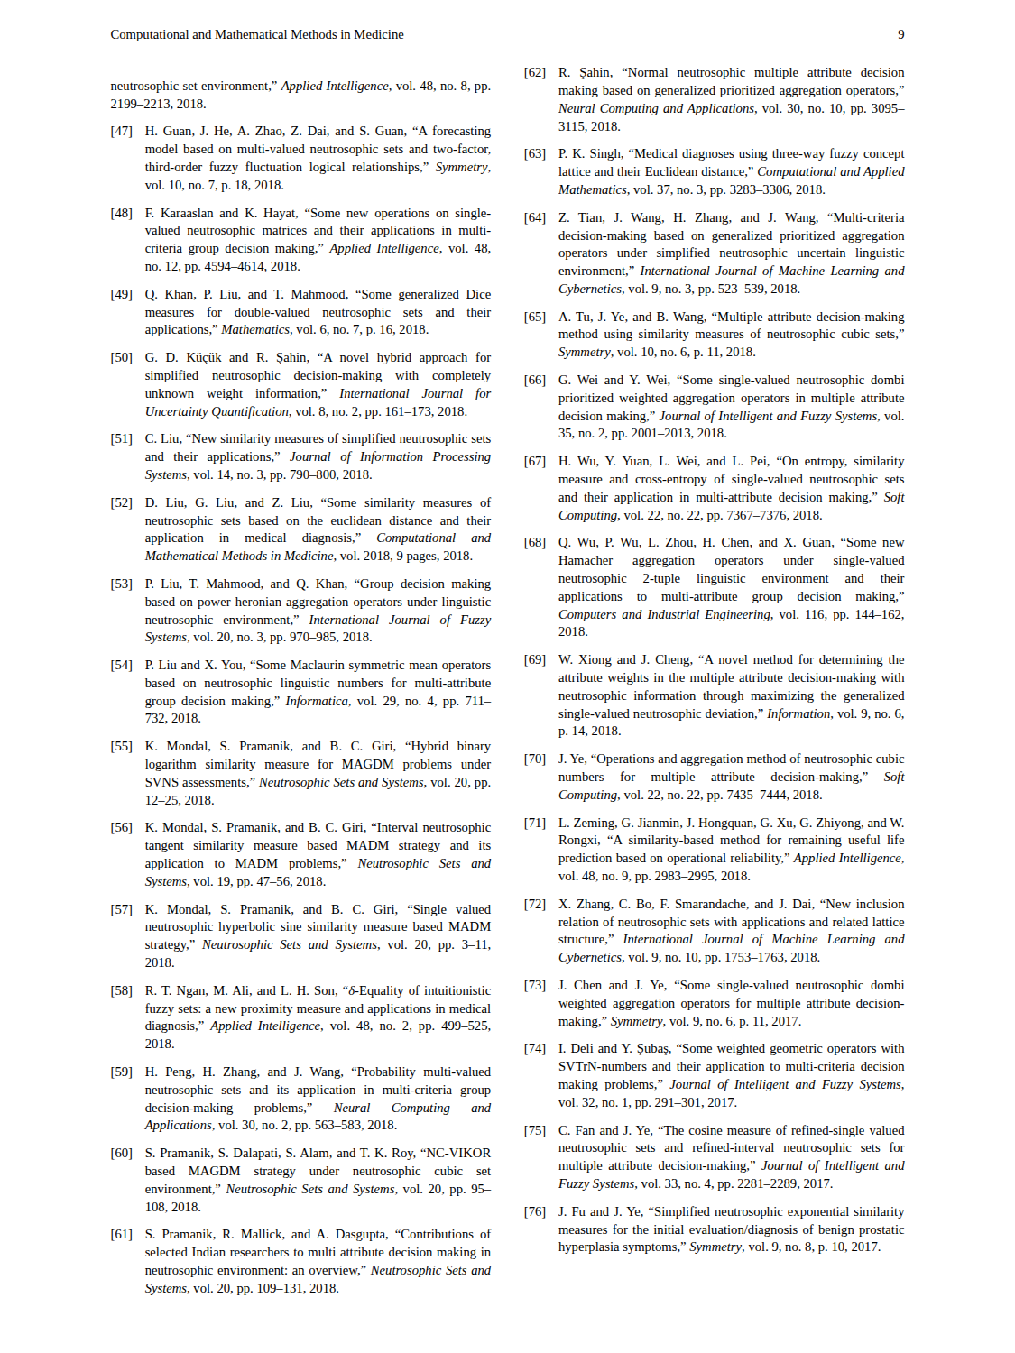Computational and Mathematical Methods in Medicine 9
neutrosophic set environment,” Applied Intelligence, vol. 48, no. 8, pp. 2199–2213, 2018.
H. Guan, J. He, A. Zhao, Z. Dai, and S. Guan, “A forecasting model based on multi-valued neutrosophic sets and two-factor, third-order fuzzy fluctuation logical relationships,” Symmetry, vol. 10, no. 7, p. 18, 2018.
F. Karaaslan and K. Hayat, “Some new operations on single-valued neutrosophic matrices and their applications in multi-criteria group decision making,” Applied Intelligence, vol. 48, no. 12, pp. 4594–4614, 2018.
Q. Khan, P. Liu, and T. Mahmood, “Some generalized Dice measures for double-valued neutrosophic sets and their applications,” Mathematics, vol. 6, no. 7, p. 16, 2018.
G. D. Küçük and R. Şahin, “A novel hybrid approach for simplified neutrosophic decision-making with completely unknown weight information,” International Journal for Uncertainty Quantification, vol. 8, no. 2, pp. 161–173, 2018.
C. Liu, “New similarity measures of simplified neutrosophic sets and their applications,” Journal of Information Processing Systems, vol. 14, no. 3, pp. 790–800, 2018.
D. Liu, G. Liu, and Z. Liu, “Some similarity measures of neutrosophic sets based on the euclidean distance and their application in medical diagnosis,” Computational and Mathematical Methods in Medicine, vol. 2018, 9 pages, 2018.
P. Liu, T. Mahmood, and Q. Khan, “Group decision making based on power heronian aggregation operators under linguistic neutrosophic environment,” International Journal of Fuzzy Systems, vol. 20, no. 3, pp. 970–985, 2018.
P. Liu and X. You, “Some Maclaurin symmetric mean operators based on neutrosophic linguistic numbers for multi-attribute group decision making,” Informatica, vol. 29, no. 4, pp. 711–732, 2018.
K. Mondal, S. Pramanik, and B. C. Giri, “Hybrid binary logarithm similarity measure for MAGDM problems under SVNS assessments,” Neutrosophic Sets and Systems, vol. 20, pp. 12–25, 2018.
K. Mondal, S. Pramanik, and B. C. Giri, “Interval neutrosophic tangent similarity measure based MADM strategy and its application to MADM problems,” Neutrosophic Sets and Systems, vol. 19, pp. 47–56, 2018.
K. Mondal, S. Pramanik, and B. C. Giri, “Single valued neutrosophic hyperbolic sine similarity measure based MADM strategy,” Neutrosophic Sets and Systems, vol. 20, pp. 3–11, 2018.
R. T. Ngan, M. Ali, and L. H. Son, “δ-Equality of intuitionistic fuzzy sets: a new proximity measure and applications in medical diagnosis,” Applied Intelligence, vol. 48, no. 2, pp. 499–525, 2018.
H. Peng, H. Zhang, and J. Wang, “Probability multi-valued neutrosophic sets and its application in multi-criteria group decision-making problems,” Neural Computing and Applications, vol. 30, no. 2, pp. 563–583, 2018.
S. Pramanik, S. Dalapati, S. Alam, and T. K. Roy, “NC-VIKOR based MAGDM strategy under neutrosophic cubic set environment,” Neutrosophic Sets and Systems, vol. 20, pp. 95–108, 2018.
S. Pramanik, R. Mallick, and A. Dasgupta, “Contributions of selected Indian researchers to multi attribute decision making in neutrosophic environment: an overview,” Neutrosophic Sets and Systems, vol. 20, pp. 109–131, 2018.
R. Şahin, “Normal neutrosophic multiple attribute decision making based on generalized prioritized aggregation operators,” Neural Computing and Applications, vol. 30, no. 10, pp. 3095–3115, 2018.
P. K. Singh, “Medical diagnoses using three-way fuzzy concept lattice and their Euclidean distance,” Computational and Applied Mathematics, vol. 37, no. 3, pp. 3283–3306, 2018.
Z. Tian, J. Wang, H. Zhang, and J. Wang, “Multi-criteria decision-making based on generalized prioritized aggregation operators under simplified neutrosophic uncertain linguistic environment,” International Journal of Machine Learning and Cybernetics, vol. 9, no. 3, pp. 523–539, 2018.
A. Tu, J. Ye, and B. Wang, “Multiple attribute decision-making method using similarity measures of neutrosophic cubic sets,” Symmetry, vol. 10, no. 6, p. 11, 2018.
G. Wei and Y. Wei, “Some single-valued neutrosophic dombi prioritized weighted aggregation operators in multiple attribute decision making,” Journal of Intelligent and Fuzzy Systems, vol. 35, no. 2, pp. 2001–2013, 2018.
H. Wu, Y. Yuan, L. Wei, and L. Pei, “On entropy, similarity measure and cross-entropy of single-valued neutrosophic sets and their application in multi-attribute decision making,” Soft Computing, vol. 22, no. 22, pp. 7367–7376, 2018.
Q. Wu, P. Wu, L. Zhou, H. Chen, and X. Guan, “Some new Hamacher aggregation operators under single-valued neutrosophic 2-tuple linguistic environment and their applications to multi-attribute group decision making,” Computers and Industrial Engineering, vol. 116, pp. 144–162, 2018.
W. Xiong and J. Cheng, “A novel method for determining the attribute weights in the multiple attribute decision-making with neutrosophic information through maximizing the generalized single-valued neutrosophic deviation,” Information, vol. 9, no. 6, p. 14, 2018.
J. Ye, “Operations and aggregation method of neutrosophic cubic numbers for multiple attribute decision-making,” Soft Computing, vol. 22, no. 22, pp. 7435–7444, 2018.
L. Zeming, G. Jianmin, J. Hongquan, G. Xu, G. Zhiyong, and W. Rongxi, “A similarity-based method for remaining useful life prediction based on operational reliability,” Applied Intelligence, vol. 48, no. 9, pp. 2983–2995, 2018.
X. Zhang, C. Bo, F. Smarandache, and J. Dai, “New inclusion relation of neutrosophic sets with applications and related lattice structure,” International Journal of Machine Learning and Cybernetics, vol. 9, no. 10, pp. 1753–1763, 2018.
J. Chen and J. Ye, “Some single-valued neutrosophic dombi weighted aggregation operators for multiple attribute decision-making,” Symmetry, vol. 9, no. 6, p. 11, 2017.
I. Deli and Y. Şubaş, “Some weighted geometric operators with SVTrN-numbers and their application to multi-criteria decision making problems,” Journal of Intelligent and Fuzzy Systems, vol. 32, no. 1, pp. 291–301, 2017.
C. Fan and J. Ye, “The cosine measure of refined-single valued neutrosophic sets and refined-interval neutrosophic sets for multiple attribute decision-making,” Journal of Intelligent and Fuzzy Systems, vol. 33, no. 4, pp. 2281–2289, 2017.
J. Fu and J. Ye, “Simplified neutrosophic exponential similarity measures for the initial evaluation/diagnosis of benign prostatic hyperplasia symptoms,” Symmetry, vol. 9, no. 8, p. 10, 2017.